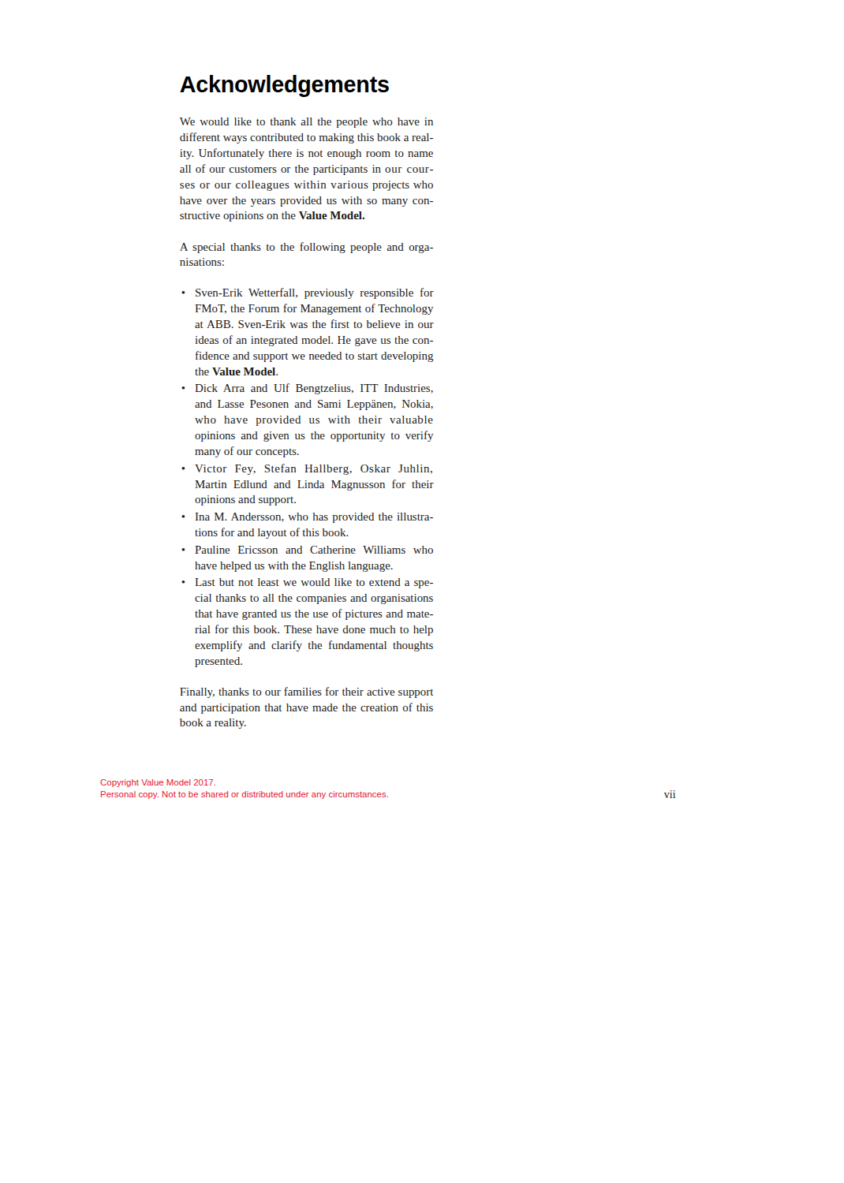Acknowledgements
We would like to thank all the people who have in different ways contributed to making this book a reality. Unfortunately there is not enough room to name all of our customers or the participants in our courses or our colleagues within various projects who have over the years provided us with so many constructive opinions on the Value Model.
A special thanks to the following people and orga­nisations:
Sven-Erik Wetterfall, previously responsible for FMoT, the Forum for Management of Techno­logy at ABB. Sven-Erik was the first to believe in our ideas of an integrated model. He gave us the confidence and support we needed to start developing the Value Model.
Dick Arra and Ulf Bengtzelius, ITT Industries, and Lasse Pesonen and Sami Leppänen, Nokia, who have provided us with their valuable opinions and given us the opportunity to verify many of our concepts.
Victor Fey, Stefan Hallberg, Oskar Juhlin, Martin Edlund and Linda Magnusson for their opinions and support.
Ina M. Andersson, who has provided the illustra­tions for and layout of this book.
Pauline Ericsson and Catherine Williams who have helped us with the English language.
Last but not least we would like to extend a spe­cial thanks to all the companies and organisa­tions that have granted us the use of pictures and material for this book. These have done much to help exemplify and clarify the funda­mental thoughts presented.
Finally, thanks to our families for their active sup­port and participation that have made the creation of this book a reality.
Copyright Value Model 2017.
Personal copy. Not to be shared or distributed under any circumstances.
vii